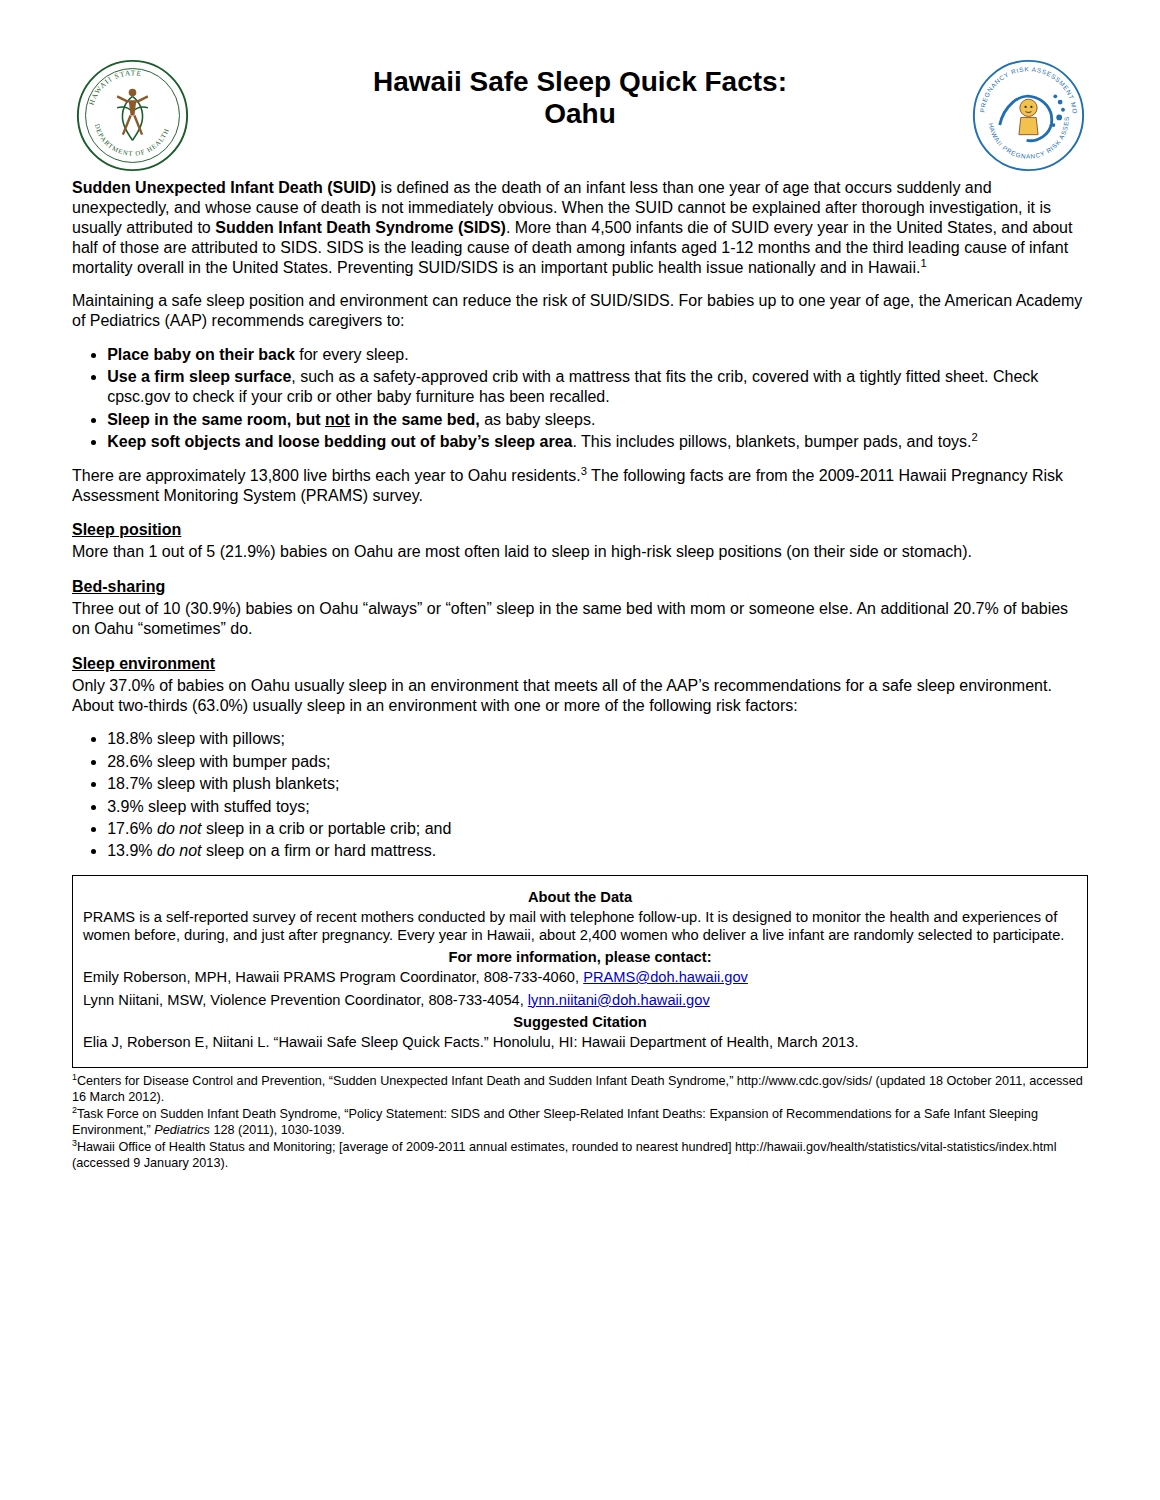HAWAII STATE DEPARTMENT OF HEALTH
Hawaii Safe Sleep Quick Facts:Oahu
PREGNANCY RISK ASSESSMENT MONITORING HAWAII PREGNANCY RISK ASSESSMENT (PRAMS)
Sudden Unexpected Infant Death (SUID) is defined as the death of an infant less than one year of age that occurs suddenly and unexpectedly, and whose cause of death is not immediately obvious. When the SUID cannot be explained after thorough investigation, it is usually attributed to Sudden Infant Death Syndrome (SIDS). More than 4,500 infants die of SUID every year in the United States, and about half of those are attributed to SIDS. SIDS is the leading cause of death among infants aged 1-12 months and the third leading cause of infant mortality overall in the United States. Preventing SUID/SIDS is an important public health issue nationally and in Hawaii.1
Maintaining a safe sleep position and environment can reduce the risk of SUID/SIDS. For babies up to one year of age, the American Academy of Pediatrics (AAP) recommends caregivers to:
Place baby on their back for every sleep.
Use a firm sleep surface, such as a safety-approved crib with a mattress that fits the crib, covered with a tightly fitted sheet. Check cpsc.gov to check if your crib or other baby furniture has been recalled.
Sleep in the same room, but not in the same bed, as baby sleeps.
Keep soft objects and loose bedding out of baby’s sleep area. This includes pillows, blankets, bumper pads, and toys.2
There are approximately 13,800 live births each year to Oahu residents.3 The following facts are from the 2009-2011 Hawaii Pregnancy Risk Assessment Monitoring System (PRAMS) survey.
Sleep position
More than 1 out of 5 (21.9%) babies on Oahu are most often laid to sleep in high-risk sleep positions (on their side or stomach).
Bed-sharing
Three out of 10 (30.9%) babies on Oahu “always” or “often” sleep in the same bed with mom or someone else. An additional 20.7% of babies on Oahu “sometimes” do.
Sleep environment
Only 37.0% of babies on Oahu usually sleep in an environment that meets all of the AAP’s recommendations for a safe sleep environment. About two-thirds (63.0%) usually sleep in an environment with one or more of the following risk factors:
18.8% sleep with pillows;
28.6% sleep with bumper pads;
18.7% sleep with plush blankets;
3.9% sleep with stuffed toys;
17.6% do not sleep in a crib or portable crib; and
13.9% do not sleep on a firm or hard mattress.
About the Data
PRAMS is a self-reported survey of recent mothers conducted by mail with telephone follow-up. It is designed to monitor the health and experiences of women before, during, and just after pregnancy. Every year in Hawaii, about 2,400 women who deliver a live infant are randomly selected to participate.
For more information, please contact:
Emily Roberson, MPH, Hawaii PRAMS Program Coordinator, 808-733-4060, PRAMS@doh.hawaii.gov
Lynn Niitani, MSW, Violence Prevention Coordinator, 808-733-4054, lynn.niitani@doh.hawaii.gov
Suggested Citation
Elia J, Roberson E, Niitani L. “Hawaii Safe Sleep Quick Facts.” Honolulu, HI: Hawaii Department of Health, March 2013.
1Centers for Disease Control and Prevention, “Sudden Unexpected Infant Death and Sudden Infant Death Syndrome,” http://www.cdc.gov/sids/ (updated 18 October 2011, accessed 16 March 2012).
2Task Force on Sudden Infant Death Syndrome, “Policy Statement: SIDS and Other Sleep-Related Infant Deaths: Expansion of Recommendations for a Safe Infant Sleeping Environment,” Pediatrics 128 (2011), 1030-1039.
3Hawaii Office of Health Status and Monitoring; [average of 2009-2011 annual estimates, rounded to nearest hundred] http://hawaii.gov/health/statistics/vital-statistics/index.html (accessed 9 January 2013).